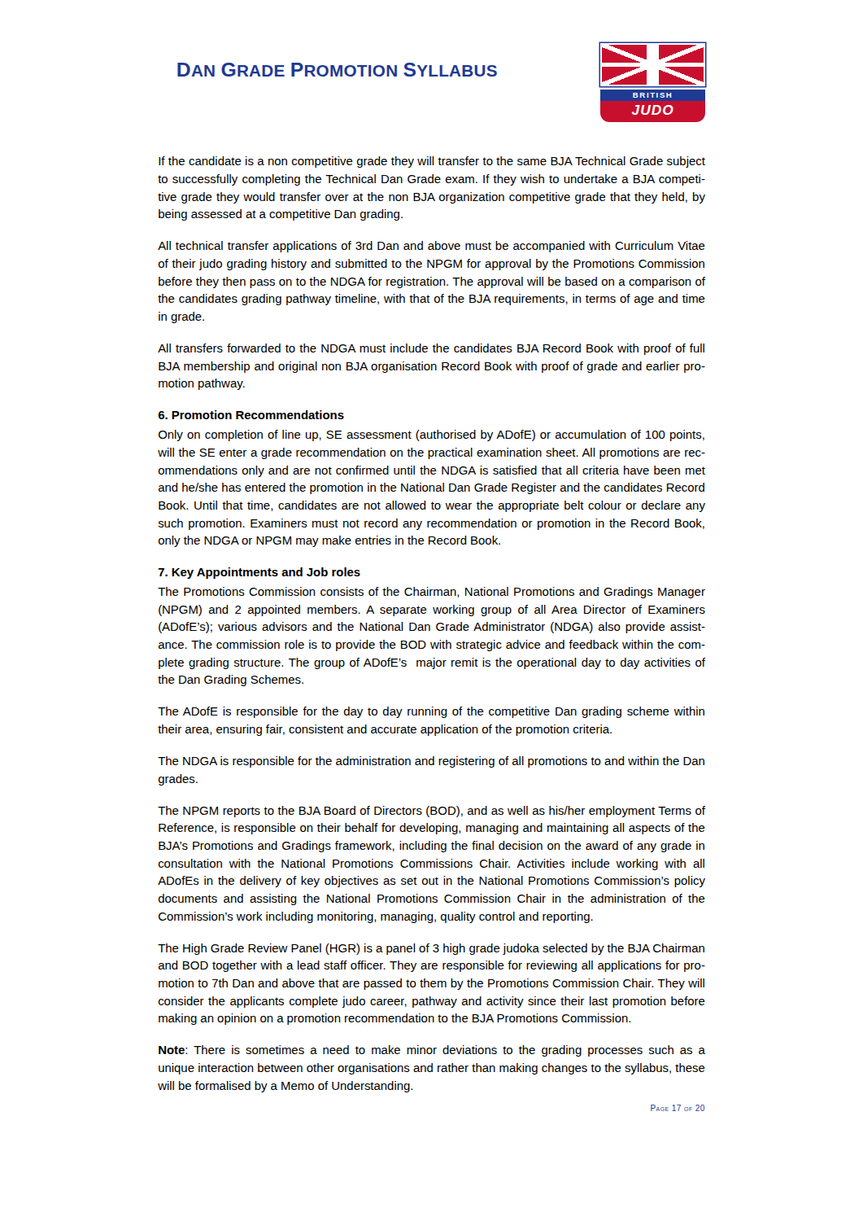Dan Grade Promotion Syllabus
BRITISH
JUDO
If the candidate is a non competitive grade they will transfer to the same BJA Technical Grade subject to successfully completing the Technical Dan Grade exam. If they wish to undertake a BJA competitive grade they would transfer over at the non BJA organization competitive grade that they held, by being assessed at a competitive Dan grading.
All technical transfer applications of 3rd Dan and above must be accompanied with Curriculum Vitae of their judo grading history and submitted to the NPGM for approval by the Promotions Commission before they then pass on to the NDGA for registration. The approval will be based on a comparison of the candidates grading pathway timeline, with that of the BJA requirements, in terms of age and time in grade.
All transfers forwarded to the NDGA must include the candidates BJA Record Book with proof of full BJA membership and original non BJA organisation Record Book with proof of grade and earlier promotion pathway.
6. Promotion Recommendations
Only on completion of line up, SE assessment (authorised by ADofE) or accumulation of 100 points, will the SE enter a grade recommendation on the practical examination sheet. All promotions are recommendations only and are not confirmed until the NDGA is satisfied that all criteria have been met and he/she has entered the promotion in the National Dan Grade Register and the candidates Record Book. Until that time, candidates are not allowed to wear the appropriate belt colour or declare any such promotion. Examiners must not record any recommendation or promotion in the Record Book, only the NDGA or NPGM may make entries in the Record Book.
7. Key Appointments and Job roles
The Promotions Commission consists of the Chairman, National Promotions and Gradings Manager (NPGM) and 2 appointed members. A separate working group of all Area Director of Examiners (ADofE’s); various advisors and the National Dan Grade Administrator (NDGA) also provide assistance. The commission role is to provide the BOD with strategic advice and feedback within the complete grading structure. The group of ADofE’s major remit is the operational day to day activities of the Dan Grading Schemes.
The ADofE is responsible for the day to day running of the competitive Dan grading scheme within their area, ensuring fair, consistent and accurate application of the promotion criteria.
The NDGA is responsible for the administration and registering of all promotions to and within the Dan grades.
The NPGM reports to the BJA Board of Directors (BOD), and as well as his/her employment Terms of Reference, is responsible on their behalf for developing, managing and maintaining all aspects of the BJA’s Promotions and Gradings framework, including the final decision on the award of any grade in consultation with the National Promotions Commissions Chair. Activities include working with all ADofEs in the delivery of key objectives as set out in the National Promotions Commission’s policy documents and assisting the National Promotions Commission Chair in the administration of the Commission’s work including monitoring, managing, quality control and reporting.
The High Grade Review Panel (HGR) is a panel of 3 high grade judoka selected by the BJA Chairman and BOD together with a lead staff officer. They are responsible for reviewing all applications for promotion to 7th Dan and above that are passed to them by the Promotions Commission Chair. They will consider the applicants complete judo career, pathway and activity since their last promotion before making an opinion on a promotion recommendation to the BJA Promotions Commission.
Note: There is sometimes a need to make minor deviations to the grading processes such as a unique interaction between other organisations and rather than making changes to the syllabus, these will be formalised by a Memo of Understanding.
Page 17 of 20